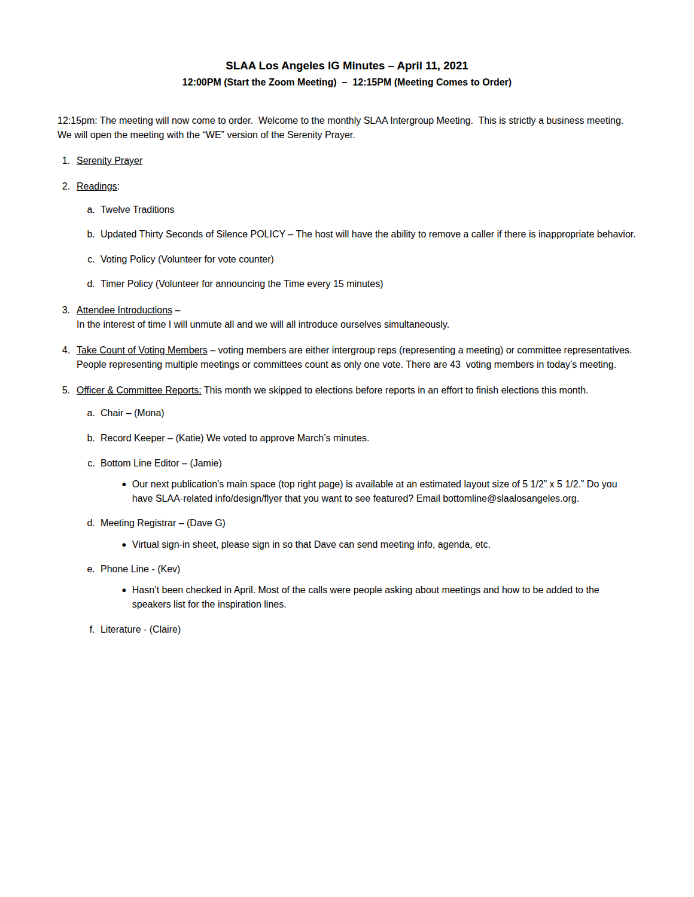SLAA Los Angeles IG Minutes – April 11, 2021
12:00PM (Start the Zoom Meeting) – 12:15PM (Meeting Comes to Order)
12:15pm: The meeting will now come to order. Welcome to the monthly SLAA Intergroup Meeting. This is strictly a business meeting. We will open the meeting with the “WE” version of the Serenity Prayer.
Serenity Prayer
Readings:
Twelve Traditions
Updated Thirty Seconds of Silence POLICY – The host will have the ability to remove a caller if there is inappropriate behavior.
Voting Policy (Volunteer for vote counter)
Timer Policy (Volunteer for announcing the Time every 15 minutes)
Attendee Introductions –
In the interest of time I will unmute all and we will all introduce ourselves simultaneously.
Take Count of Voting Members – voting members are either intergroup reps (representing a meeting) or committee representatives. People representing multiple meetings or committees count as only one vote. There are 43 voting members in today’s meeting.
Officer & Committee Reports: This month we skipped to elections before reports in an effort to finish elections this month.
Chair – (Mona)
Record Keeper – (Katie) We voted to approve March’s minutes.
Bottom Line Editor – (Jamie)
Our next publication’s main space (top right page) is available at an estimated layout size of 5 1/2” x 5 1/2.” Do you have SLAA-related info/design/flyer that you want to see featured? Email bottomline@slaalosangeles.org.
Meeting Registrar – (Dave G)
Virtual sign-in sheet, please sign in so that Dave can send meeting info, agenda, etc.
Phone Line - (Kev)
Hasn’t been checked in April. Most of the calls were people asking about meetings and how to be added to the speakers list for the inspiration lines.
Literature - (Claire)